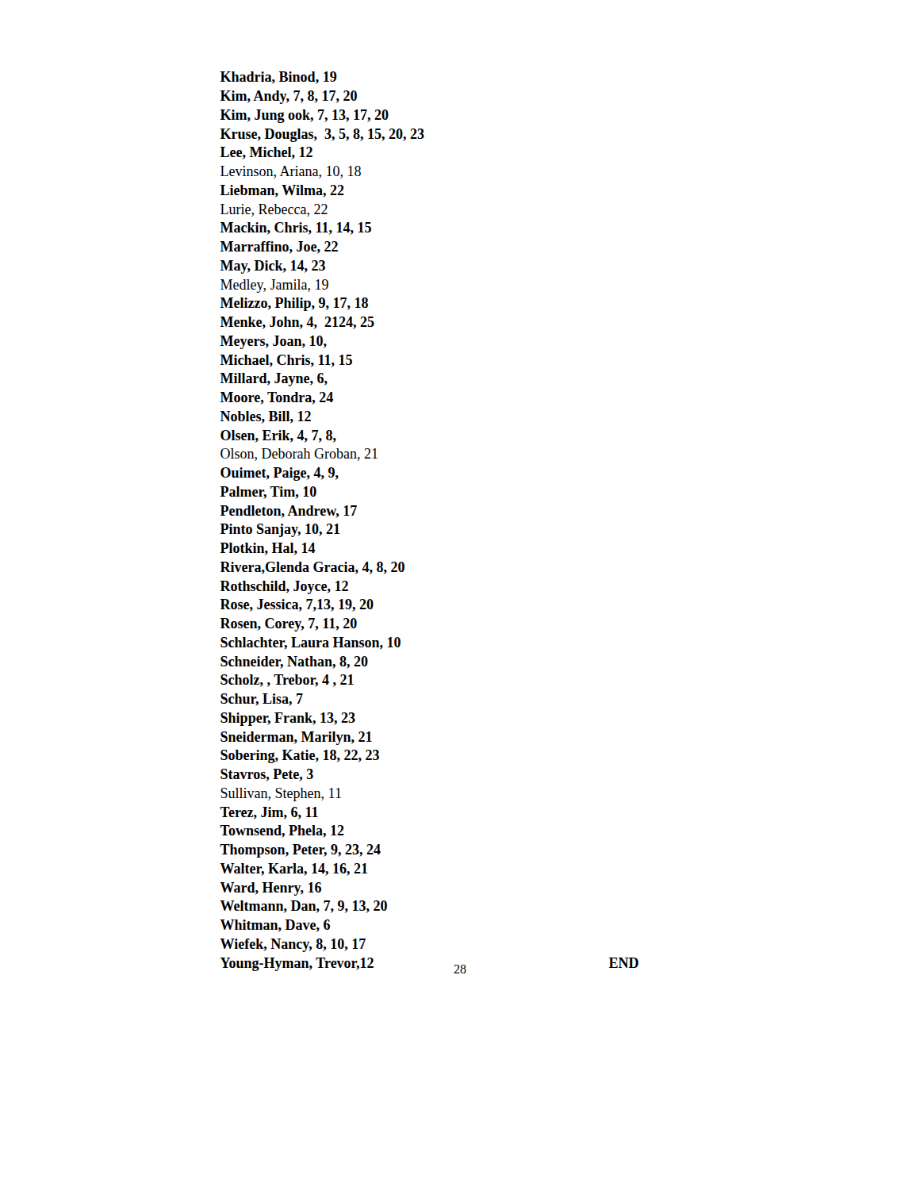Khadria, Binod, 19
Kim, Andy, 7, 8, 17, 20
Kim, Jung ook, 7, 13, 17, 20
Kruse, Douglas, 3, 5, 8, 15, 20, 23
Lee, Michel, 12
Levinson, Ariana, 10, 18
Liebman, Wilma, 22
Lurie, Rebecca, 22
Mackin, Chris, 11, 14, 15
Marraffino, Joe, 22
May, Dick, 14, 23
Medley, Jamila, 19
Melizzo, Philip, 9, 17, 18
Menke, John, 4, 2124, 25
Meyers, Joan, 10,
Michael, Chris, 11, 15
Millard, Jayne, 6,
Moore, Tondra, 24
Nobles, Bill, 12
Olsen, Erik, 4, 7, 8,
Olson, Deborah Groban, 21
Ouimet, Paige, 4, 9,
Palmer, Tim, 10
Pendleton, Andrew, 17
Pinto Sanjay, 10, 21
Plotkin, Hal, 14
Rivera,Glenda Gracia, 4, 8, 20
Rothschild, Joyce, 12
Rose, Jessica, 7,13, 19, 20
Rosen, Corey, 7, 11, 20
Schlachter, Laura Hanson, 10
Schneider, Nathan, 8, 20
Scholz, , Trebor, 4 , 21
Schur, Lisa, 7
Shipper, Frank, 13, 23
Sneiderman, Marilyn, 21
Sobering, Katie, 18, 22, 23
Stavros, Pete, 3
Sullivan, Stephen, 11
Terez, Jim, 6, 11
Townsend, Phela, 12
Thompson, Peter, 9, 23, 24
Walter, Karla, 14, 16, 21
Ward, Henry, 16
Weltmann, Dan, 7, 9, 13, 20
Whitman, Dave, 6
Wiefek, Nancy, 8, 10, 17
Young-Hyman, Trevor,12END
28